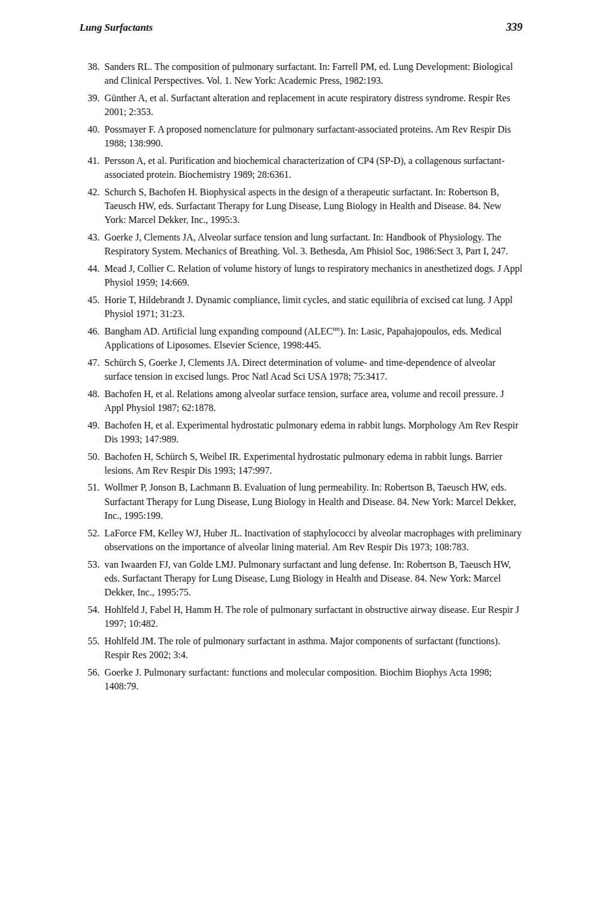Lung Surfactants 339
Sanders RL. The composition of pulmonary surfactant. In: Farrell PM, ed. Lung Development: Biological and Clinical Perspectives. Vol. 1. New York: Academic Press, 1982:193.
Günther A, et al. Surfactant alteration and replacement in acute respiratory distress syndrome. Respir Res 2001; 2:353.
Possmayer F. A proposed nomenclature for pulmonary surfactant-associated proteins. Am Rev Respir Dis 1988; 138:990.
Persson A, et al. Purification and biochemical characterization of CP4 (SP-D), a collagenous surfactant-associated protein. Biochemistry 1989; 28:6361.
Schurch S, Bachofen H. Biophysical aspects in the design of a therapeutic surfactant. In: Robertson B, Taeusch HW, eds. Surfactant Therapy for Lung Disease, Lung Biology in Health and Disease. 84. New York: Marcel Dekker, Inc., 1995:3.
Goerke J, Clements JA, Alveolar surface tension and lung surfactant. In: Handbook of Physiology. The Respiratory System. Mechanics of Breathing. Vol. 3. Bethesda, Am Phisiol Soc, 1986:Sect 3, Part I, 247.
Mead J, Collier C. Relation of volume history of lungs to respiratory mechanics in anesthetized dogs. J Appl Physiol 1959; 14:669.
Horie T, Hildebrandt J. Dynamic compliance, limit cycles, and static equilibria of excised cat lung. J Appl Physiol 1971; 31:23.
Bangham AD. Artificial lung expanding compound (ALECtm). In: Lasic, Papahajopoulos, eds. Medical Applications of Liposomes. Elsevier Science, 1998:445.
Schürch S, Goerke J, Clements JA. Direct determination of volume- and time-dependence of alveolar surface tension in excised lungs. Proc Natl Acad Sci USA 1978; 75:3417.
Bachofen H, et al. Relations among alveolar surface tension, surface area, volume and recoil pressure. J Appl Physiol 1987; 62:1878.
Bachofen H, et al. Experimental hydrostatic pulmonary edema in rabbit lungs. Morphology Am Rev Respir Dis 1993; 147:989.
Bachofen H, Schürch S, Weibel IR. Experimental hydrostatic pulmonary edema in rabbit lungs. Barrier lesions. Am Rev Respir Dis 1993; 147:997.
Wollmer P, Jonson B, Lachmann B. Evaluation of lung permeability. In: Robertson B, Taeusch HW, eds. Surfactant Therapy for Lung Disease, Lung Biology in Health and Disease. 84. New York: Marcel Dekker, Inc., 1995:199.
LaForce FM, Kelley WJ, Huber JL. Inactivation of staphylococci by alveolar macrophages with preliminary observations on the importance of alveolar lining material. Am Rev Respir Dis 1973; 108:783.
van Iwaarden FJ, van Golde LMJ. Pulmonary surfactant and lung defense. In: Robertson B, Taeusch HW, eds. Surfactant Therapy for Lung Disease, Lung Biology in Health and Disease. 84. New York: Marcel Dekker, Inc., 1995:75.
Hohlfeld J, Fabel H, Hamm H. The role of pulmonary surfactant in obstructive airway disease. Eur Respir J 1997; 10:482.
Hohlfeld JM. The role of pulmonary surfactant in asthma. Major components of surfactant (functions). Respir Res 2002; 3:4.
Goerke J. Pulmonary surfactant: functions and molecular composition. Biochim Biophys Acta 1998; 1408:79.